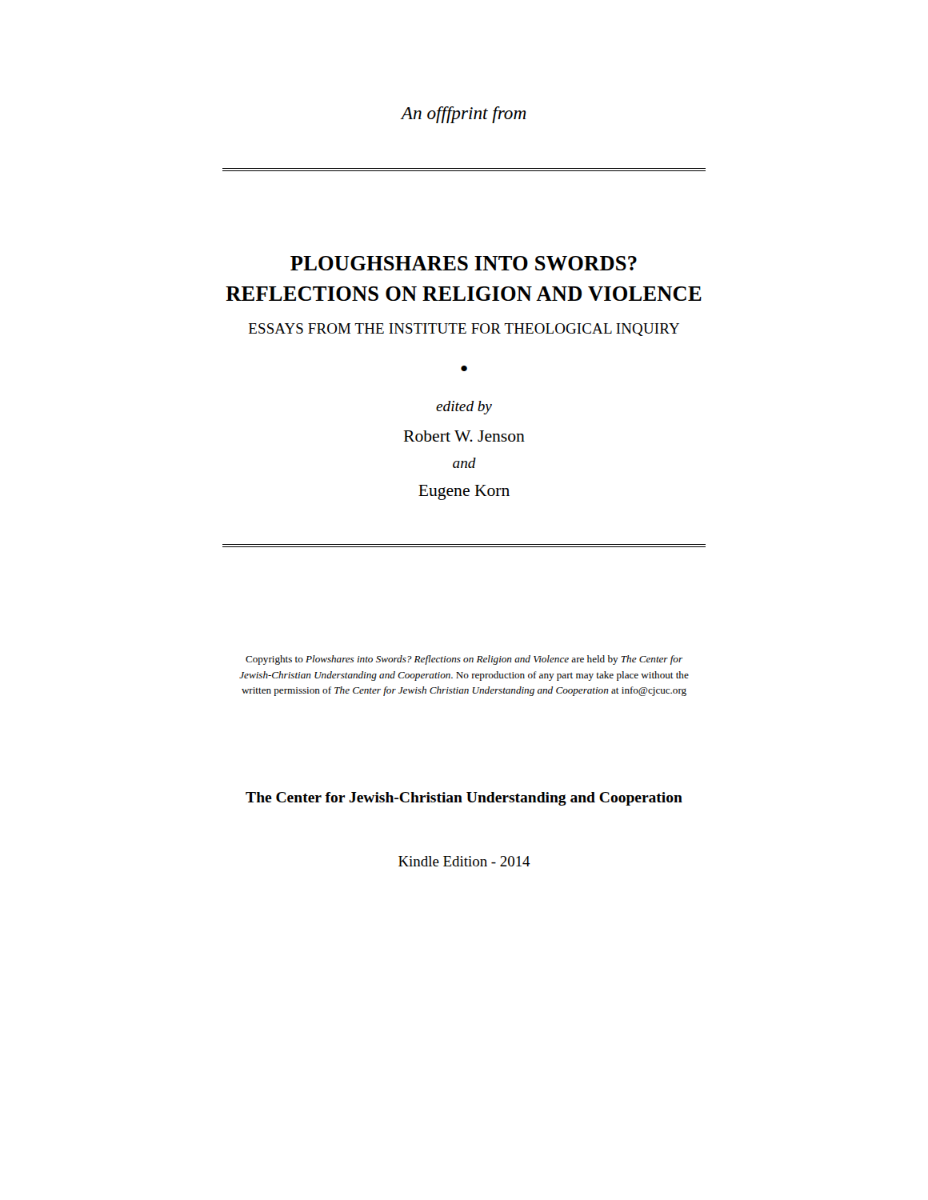An offfprint from
PLOUGHSHARES INTO SWORDS? REFLECTIONS ON RELIGION AND VIOLENCE
ESSAYS FROM THE INSTITUTE FOR THEOLOGICAL INQUIRY
•
edited by
Robert W. Jenson
and
Eugene Korn
Copyrights to Plowshares into Swords? Reflections on Religion and Violence are held by The Center for Jewish-Christian Understanding and Cooperation. No reproduction of any part may take place without the written permission of The Center for Jewish Christian Understanding and Cooperation at info@cjcuc.org
The Center for Jewish-Christian Understanding and Cooperation
Kindle Edition - 2014